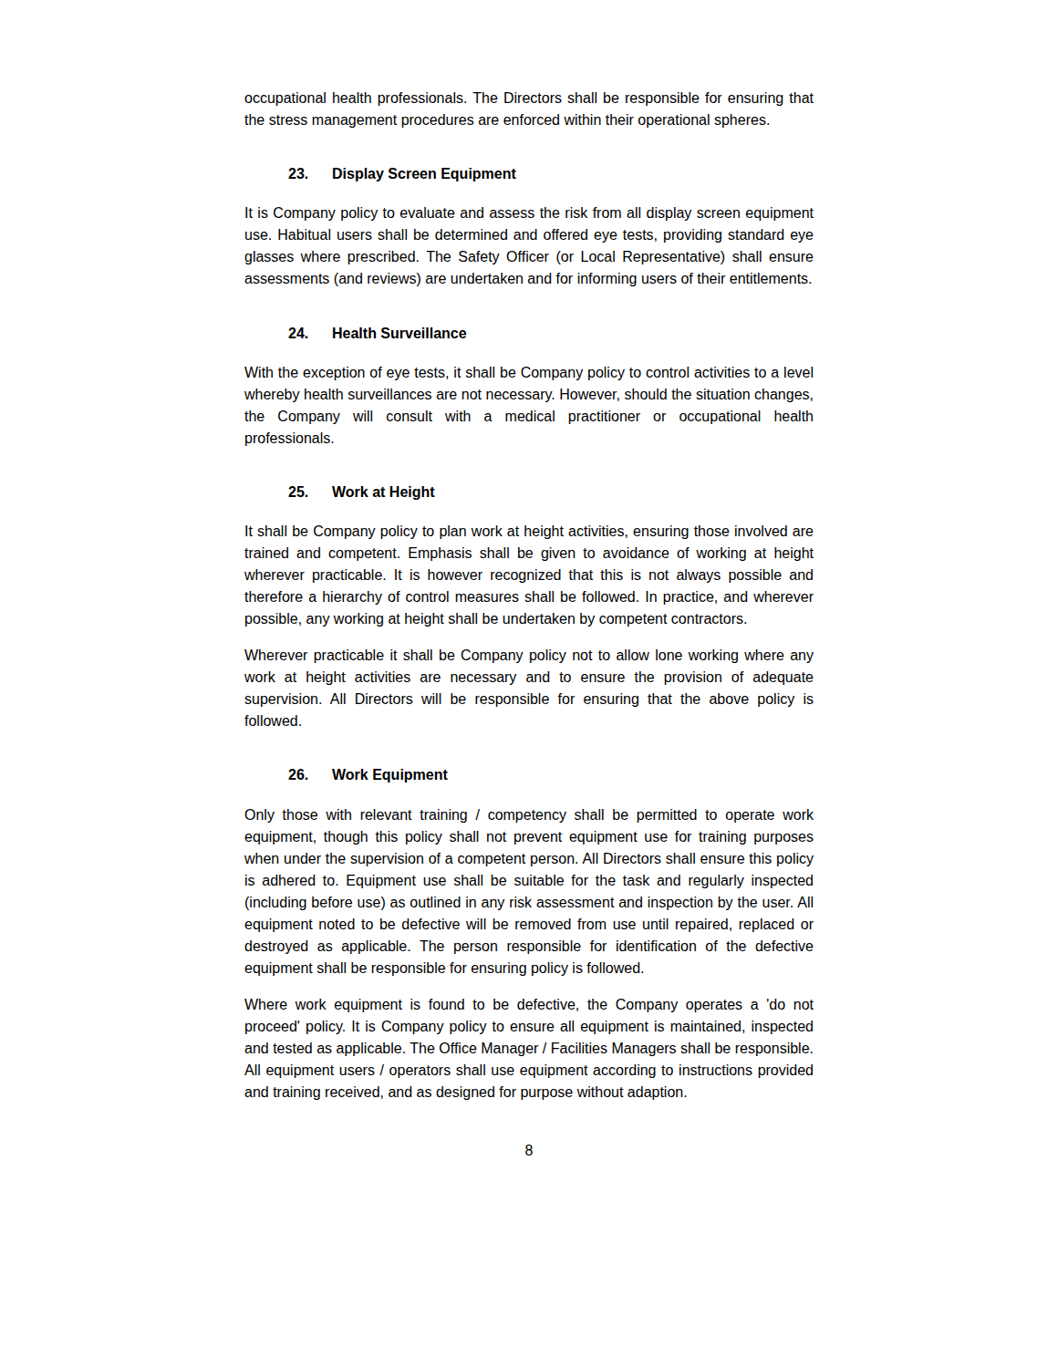occupational health professionals. The Directors shall be responsible for ensuring that the stress management procedures are enforced within their operational spheres.
23. Display Screen Equipment
It is Company policy to evaluate and assess the risk from all display screen equipment use. Habitual users shall be determined and offered eye tests, providing standard eye glasses where prescribed. The Safety Officer (or Local Representative) shall ensure assessments (and reviews) are undertaken and for informing users of their entitlements.
24. Health Surveillance
With the exception of eye tests, it shall be Company policy to control activities to a level whereby health surveillances are not necessary. However, should the situation changes, the Company will consult with a medical practitioner or occupational health professionals.
25. Work at Height
It shall be Company policy to plan work at height activities, ensuring those involved are trained and competent. Emphasis shall be given to avoidance of working at height wherever practicable. It is however recognized that this is not always possible and therefore a hierarchy of control measures shall be followed. In practice, and wherever possible, any working at height shall be undertaken by competent contractors.
Wherever practicable it shall be Company policy not to allow lone working where any work at height activities are necessary and to ensure the provision of adequate supervision. All Directors will be responsible for ensuring that the above policy is followed.
26. Work Equipment
Only those with relevant training / competency shall be permitted to operate work equipment, though this policy shall not prevent equipment use for training purposes when under the supervision of a competent person. All Directors shall ensure this policy is adhered to. Equipment use shall be suitable for the task and regularly inspected (including before use) as outlined in any risk assessment and inspection by the user. All equipment noted to be defective will be removed from use until repaired, replaced or destroyed as applicable. The person responsible for identification of the defective equipment shall be responsible for ensuring policy is followed.
Where work equipment is found to be defective, the Company operates a 'do not proceed' policy. It is Company policy to ensure all equipment is maintained, inspected and tested as applicable. The Office Manager / Facilities Managers shall be responsible. All equipment users / operators shall use equipment according to instructions provided and training received, and as designed for purpose without adaption.
8